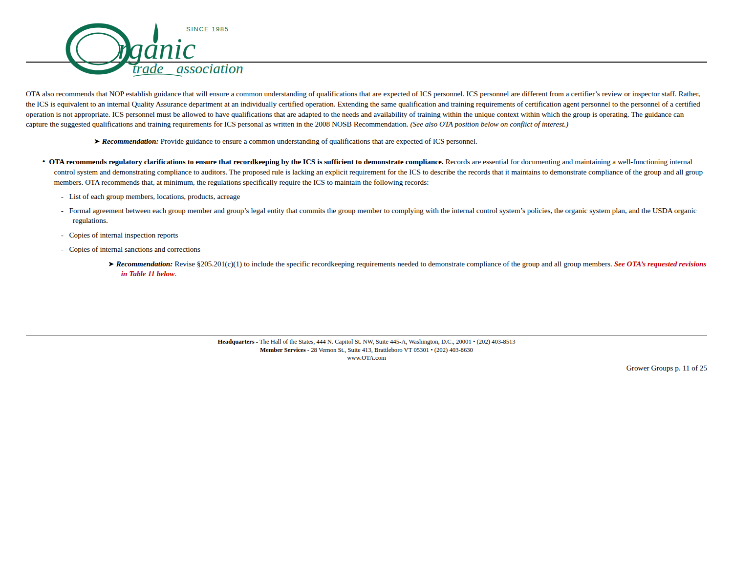rganic SINCE 1985 trade association
OTA also recommends that NOP establish guidance that will ensure a common understanding of qualifications that are expected of ICS personnel. ICS personnel are different from a certifier’s review or inspector staff. Rather, the ICS is equivalent to an internal Quality Assurance department at an individually certified operation. Extending the same qualification and training requirements of certification agent personnel to the personnel of a certified operation is not appropriate. ICS personnel must be allowed to have qualifications that are adapted to the needs and availability of training within the unique context within which the group is operating. The guidance can capture the suggested qualifications and training requirements for ICS personal as written in the 2008 NOSB Recommendation. (See also OTA position below on conflict of interest.)
➤ Recommendation: Provide guidance to ensure a common understanding of qualifications that are expected of ICS personnel.
• OTA recommends regulatory clarifications to ensure that recordkeeping by the ICS is sufficient to demonstrate compliance. Records are essential for documenting and maintaining a well-functioning internal control system and demonstrating compliance to auditors. The proposed rule is lacking an explicit requirement for the ICS to describe the records that it maintains to demonstrate compliance of the group and all group members. OTA recommends that, at minimum, the regulations specifically require the ICS to maintain the following records:
- List of each group members, locations, products, acreage
- Formal agreement between each group member and group’s legal entity that commits the group member to complying with the internal control system’s policies, the organic system plan, and the USDA organic regulations.
- Copies of internal inspection reports
- Copies of internal sanctions and corrections
➤ Recommendation: Revise §205.201(c)(1) to include the specific recordkeeping requirements needed to demonstrate compliance of the group and all group members. See OTA’s requested revisions in Table 11 below.
Headquarters - The Hall of the States, 444 N. Capitol St. NW, Suite 445-A, Washington, D.C., 20001 • (202) 403-8513
Member Services - 28 Vernon St., Suite 413, Brattleboro VT 05301 • (202) 403-8630
www.OTA.com
Grower Groups p. 11 of 25